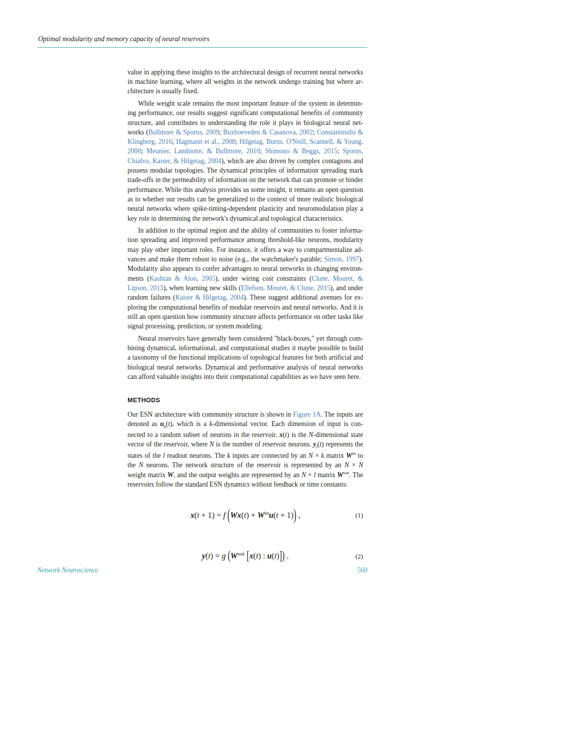Optimal modularity and memory capacity of neural reservoirs
value in applying these insights to the architectural design of recurrent neural networks in machine learning, where all weights in the network undergo training but where architecture is usually fixed.
While weight scale remains the most important feature of the system in determining performance, our results suggest significant computational benefits of community structure, and contributes to understanding the role it plays in biological neural networks (Bullmore & Sporns, 2009; Buxhoeveden & Casanova, 2002; Constantinidis & Klingberg, 2016; Hagmann et al., 2008; Hilgetag, Burns, O'Neill, Scannell, & Young, 2000; Meunier, Lambiotte, & Bullmore, 2010; Shimono & Beggs, 2015; Sporns, Chialvo, Kaiser, & Hilgetag, 2004), which are also driven by complex contagions and possess modular topologies. The dynamical principles of information spreading mark trade-offs in the permeability of information on the network that can promote or hinder performance. While this analysis provides us some insight, it remains an open question as to whether our results can be generalized to the context of more realistic biological neural networks where spike-timing-dependent plasticity and neuromodulation play a key role in determining the network's dynamical and topological characteristics.
In addition to the optimal region and the ability of communities to foster information spreading and improved performance among threshold-like neurons, modularity may play other important roles. For instance, it offers a way to compartmentalize advances and make them robust to noise (e.g., the watchmaker's parable; Simon, 1997). Modularity also appears to confer advantages to neural networks in changing environments (Kashtan & Alon, 2005), under wiring cost constraints (Clune, Mouret, & Lipson, 2013), when learning new skills (Ellefsen, Mouret, & Clune, 2015), and under random failures (Kaiser & Hilgetag, 2004). These suggest additional avenues for exploring the computational benefits of modular reservoirs and neural networks. And it is still an open question how community structure affects performance on other tasks like signal processing, prediction, or system modeling.
Neural reservoirs have generally been considered "black-boxes," yet through combining dynamical, informational, and computational studies it maybe possible to build a taxonomy of the functional implications of topological features for both artificial and biological neural networks. Dynamical and performative analysis of neural networks can afford valuable insights into their computational capabilities as we have seen here.
Methods
Our ESN architecture with community structure is shown in Figure 1A. The inputs are denoted as uk(t), which is a k-dimensional vector. Each dimension of input is connected to a random subset of neurons in the reservoir. x(t) is the N-dimensional state vector of the reservoir, where N is the number of reservoir neurons. yl(t) represents the states of the l readout neurons. The k inputs are connected by an N × k matrix Win to the N neurons. The network structure of the reservoir is represented by an N × N weight matrix W, and the output weights are represented by an N × l matrix Wout. The reservoirs follow the standard ESN dynamics without feedback or time constants:
x(t + 1) = f (Wx(t) + Winu(t + 1)) ,
(1)
y(t) = g (Wout [x(t) : u(t)]) .
(2)
Network Neuroscience
560